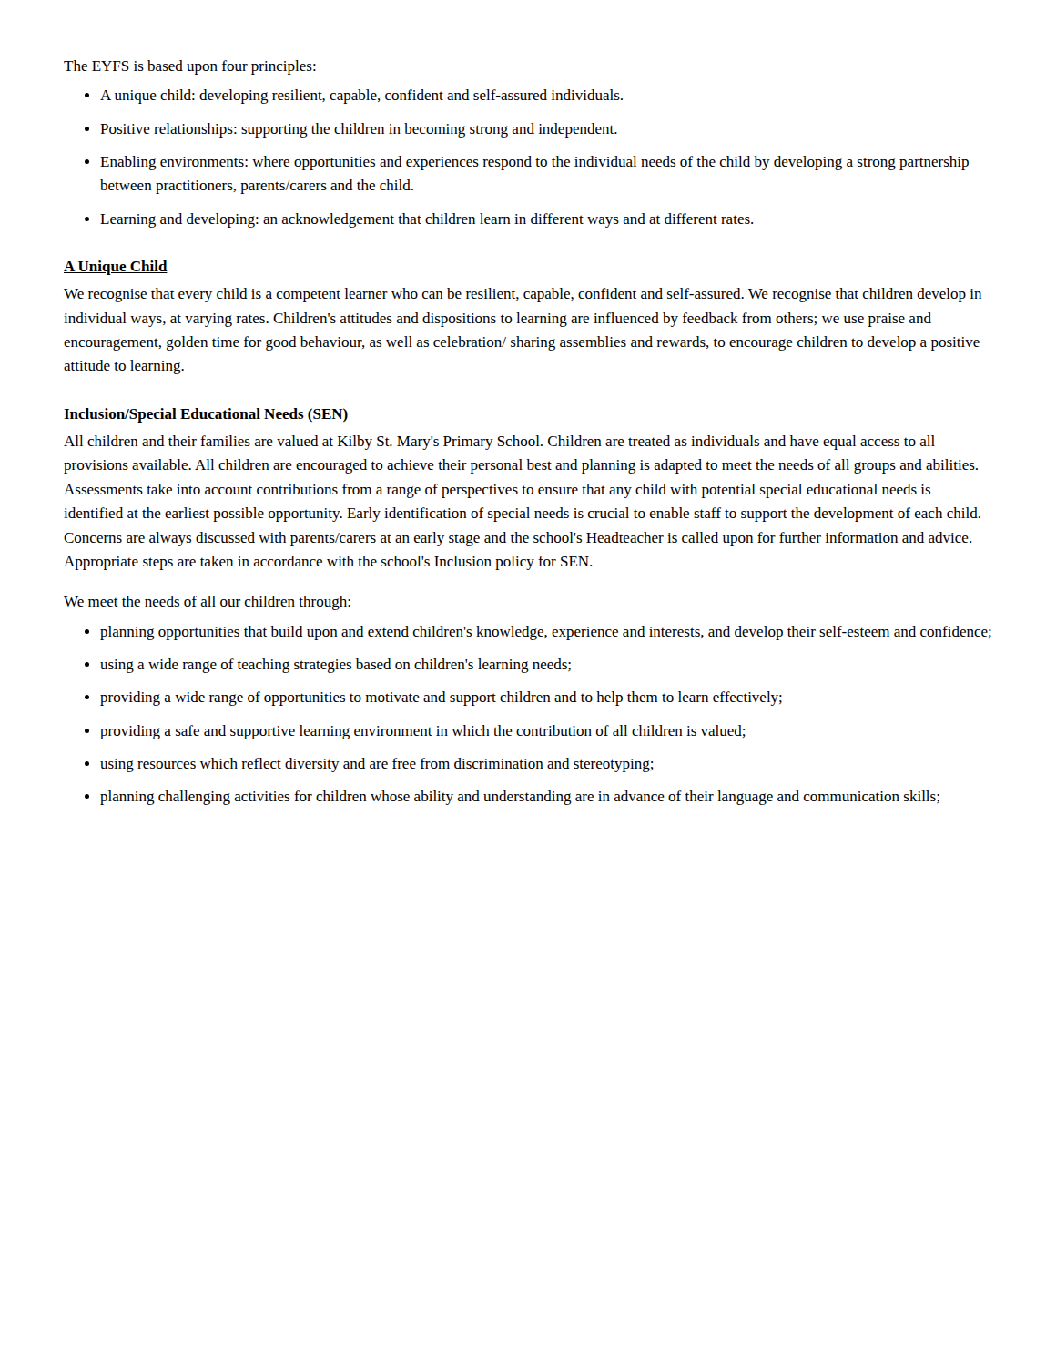The EYFS is based upon four principles:
A unique child: developing resilient, capable, confident and self-assured individuals.
Positive relationships: supporting the children in becoming strong and independent.
Enabling environments: where opportunities and experiences respond to the individual needs of the child by developing a strong partnership between practitioners, parents/carers and the child.
Learning and developing: an acknowledgement that children learn in different ways and at different rates.
A Unique Child
We recognise that every child is a competent learner who can be resilient, capable, confident and self-assured. We recognise that children develop in individual ways, at varying rates. Children's attitudes and dispositions to learning are influenced by feedback from others; we use praise and encouragement, golden time for good behaviour, as well as celebration/ sharing assemblies and rewards, to encourage children to develop a positive attitude to learning.
Inclusion/Special Educational Needs (SEN)
All children and their families are valued at Kilby St. Mary's Primary School. Children are treated as individuals and have equal access to all provisions available. All children are encouraged to achieve their personal best and planning is adapted to meet the needs of all groups and abilities. Assessments take into account contributions from a range of perspectives to ensure that any child with potential special educational needs is identified at the earliest possible opportunity. Early identification of special needs is crucial to enable staff to support the development of each child. Concerns are always discussed with parents/carers at an early stage and the school's Headteacher is called upon for further information and advice. Appropriate steps are taken in accordance with the school's Inclusion policy for SEN.
We meet the needs of all our children through:
planning opportunities that build upon and extend children's knowledge, experience and interests, and develop their self-esteem and confidence;
using a wide range of teaching strategies based on children's learning needs;
providing a wide range of opportunities to motivate and support children and to help them to learn effectively;
providing a safe and supportive learning environment in which the contribution of all children is valued;
using resources which reflect diversity and are free from discrimination and stereotyping;
planning challenging activities for children whose ability and understanding are in advance of their language and communication skills;